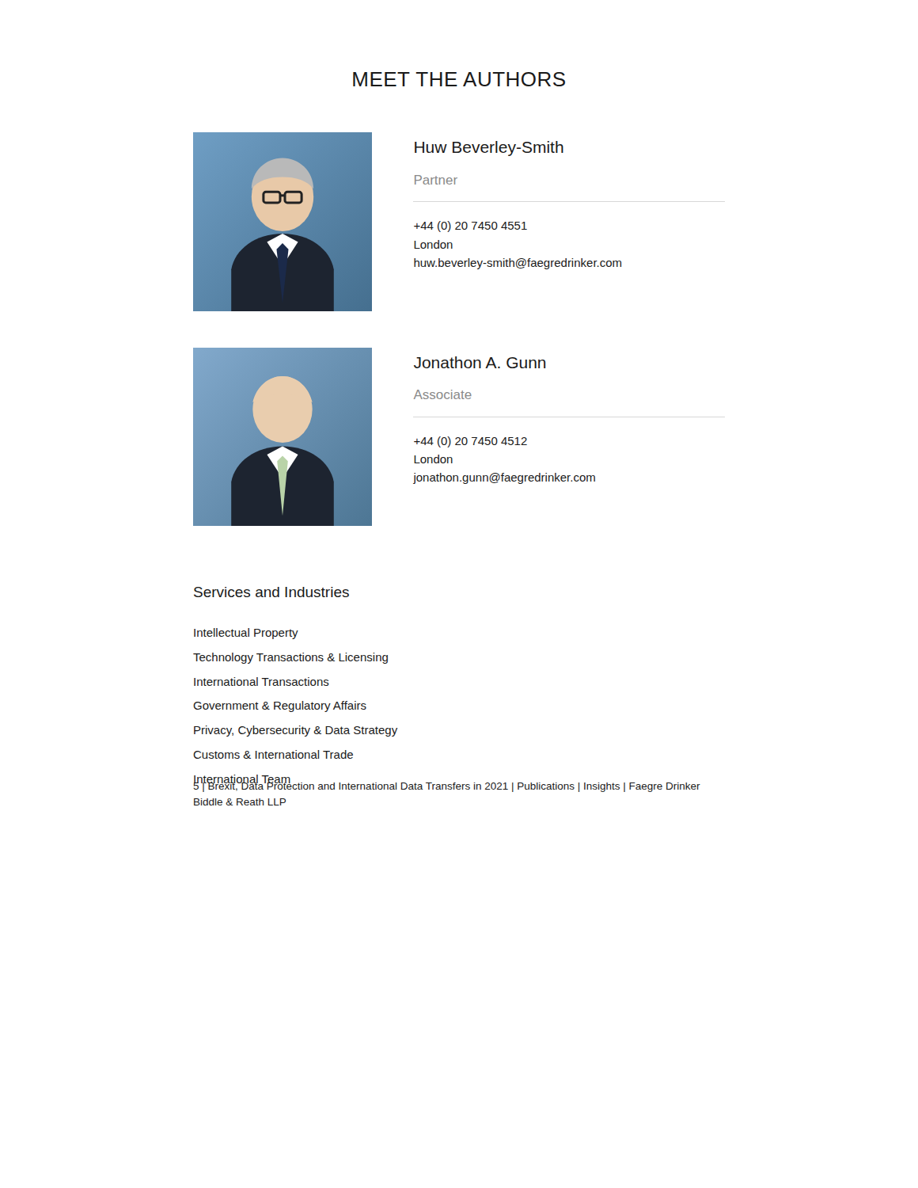MEET THE AUTHORS
Huw Beverley-Smith
Partner
+44 (0) 20 7450 4551
London
huw.beverley-smith@faegredrinker.com
Jonathon A. Gunn
Associate
+44 (0) 20 7450 4512
London
jonathon.gunn@faegredrinker.com
Services and Industries
Intellectual Property
Technology Transactions & Licensing
International Transactions
Government & Regulatory Affairs
Privacy, Cybersecurity & Data Strategy
Customs & International Trade
International Team
5 | Brexit, Data Protection and International Data Transfers in 2021 | Publications | Insights | Faegre Drinker Biddle & Reath LLP